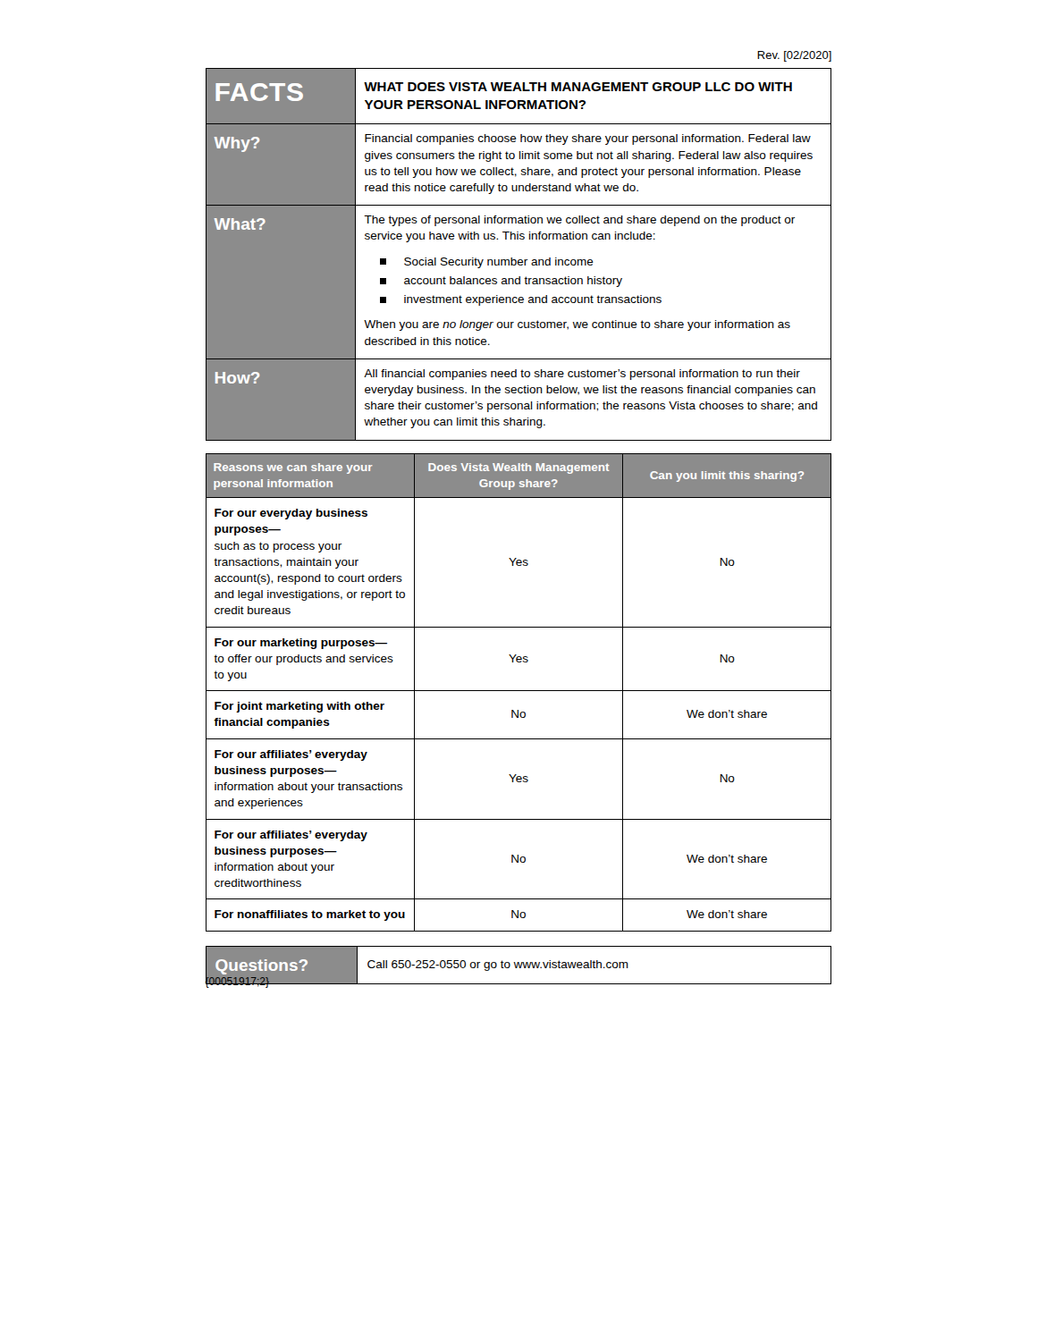Rev. [02/2020]
| FACTS | WHAT DOES VISTA WEALTH MANAGEMENT GROUP LLC DO WITH YOUR PERSONAL INFORMATION? |
| Why? | Financial companies choose how they share your personal information. Federal law gives consumers the right to limit some but not all sharing. Federal law also requires us to tell you how we collect, share, and protect your personal information. Please read this notice carefully to understand what we do. |
| What? | The types of personal information we collect and share depend on the product or service you have with us. This information can include: Social Security number and income account balances and transaction history investment experience and account transactions When you are no longer our customer, we continue to share your information as described in this notice. |
| How? | All financial companies need to share customer’s personal information to run their everyday business. In the section below, we list the reasons financial companies can share their customer’s personal information; the reasons Vista chooses to share; and whether you can limit this sharing. |
| Reasons we can share your personal information | Does Vista Wealth Management Group share? | Can you limit this sharing? |
| --- | --- | --- |
| For our everyday business purposes— such as to process your transactions, maintain your account(s), respond to court orders and legal investigations, or report to credit bureaus | Yes | No |
| For our marketing purposes— to offer our products and services to you | Yes | No |
| For joint marketing with other financial companies | No | We don’t share |
| For our affiliates’ everyday business purposes— information about your transactions and experiences | Yes | No |
| For our affiliates’ everyday business purposes— information about your creditworthiness | No | We don’t share |
| For nonaffiliates to market to you | No | We don’t share |
| Questions? | Call 650-252-0550 or go to www.vistawealth.com |
{00051917;2}